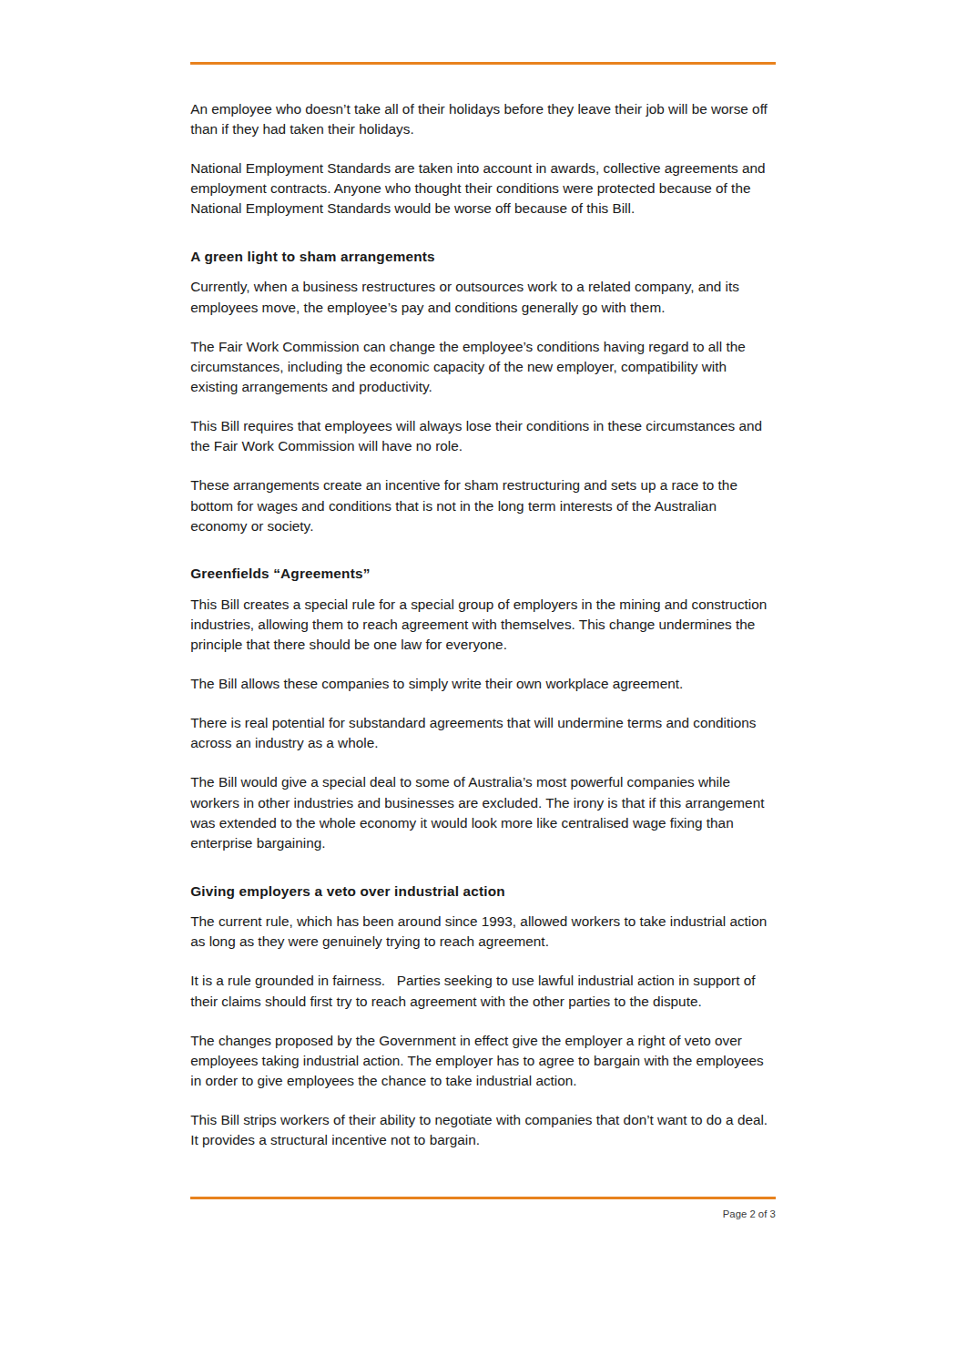An employee who doesn’t take all of their holidays before they leave their job will be worse off than if they had taken their holidays.
National Employment Standards are taken into account in awards, collective agreements and employment contracts. Anyone who thought their conditions were protected because of the National Employment Standards would be worse off because of this Bill.
A green light to sham arrangements
Currently, when a business restructures or outsources work to a related company, and its employees move, the employee’s pay and conditions generally go with them.
The Fair Work Commission can change the employee’s conditions having regard to all the circumstances, including the economic capacity of the new employer, compatibility with existing arrangements and productivity.
This Bill requires that employees will always lose their conditions in these circumstances and the Fair Work Commission will have no role.
These arrangements create an incentive for sham restructuring and sets up a race to the bottom for wages and conditions that is not in the long term interests of the Australian economy or society.
Greenfields “Agreements”
This Bill creates a special rule for a special group of employers in the mining and construction industries, allowing them to reach agreement with themselves. This change undermines the principle that there should be one law for everyone.
The Bill allows these companies to simply write their own workplace agreement.
There is real potential for substandard agreements that will undermine terms and conditions across an industry as a whole.
The Bill would give a special deal to some of Australia’s most powerful companies while workers in other industries and businesses are excluded. The irony is that if this arrangement was extended to the whole economy it would look more like centralised wage fixing than enterprise bargaining.
Giving employers a veto over industrial action
The current rule, which has been around since 1993, allowed workers to take industrial action as long as they were genuinely trying to reach agreement.
It is a rule grounded in fairness. Parties seeking to use lawful industrial action in support of their claims should first try to reach agreement with the other parties to the dispute.
The changes proposed by the Government in effect give the employer a right of veto over employees taking industrial action. The employer has to agree to bargain with the employees in order to give employees the chance to take industrial action.
This Bill strips workers of their ability to negotiate with companies that don’t want to do a deal. It provides a structural incentive not to bargain.
Page 2 of 3